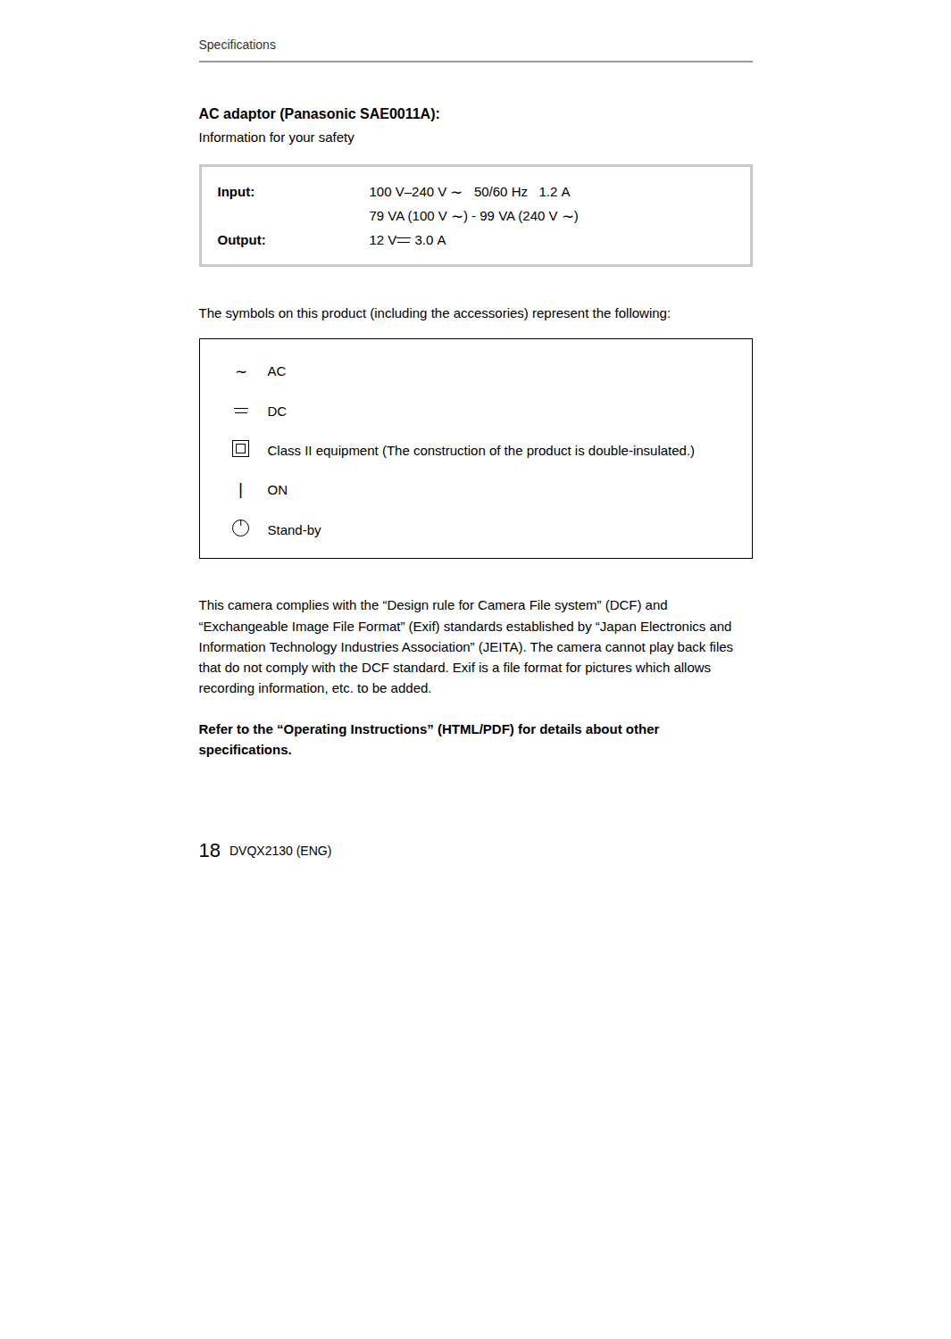Specifications
AC adaptor (Panasonic SAE0011A):
Information for your safety
| Input: | 100 V–240 V ∼ 50/60 Hz 1.2 A |
| | 79 VA (100 V ∼ ) - 99 VA (240 V ∼ ) |
| Output: | 12 V 3.0 A |
The symbols on this product (including the accessories) represent the following:
| ∼ | AC |
| | DC |
| | Class II equipment (The construction of the product is double-insulated.) |
| / | ON |
| | Stand-by |
This camera complies with the “Design rule for Camera File system” (DCF) and “Exchangeable Image File Format” (Exif) standards established by “Japan Electronics and Information Technology Industries Association” (JEITA). The camera cannot play back files that do not comply with the DCF standard. Exif is a file format for pictures which allows recording information, etc. to be added.
Refer to the “Operating Instructions” (HTML/PDF) for details about other specifications.
18 DVQX2130 (ENG)